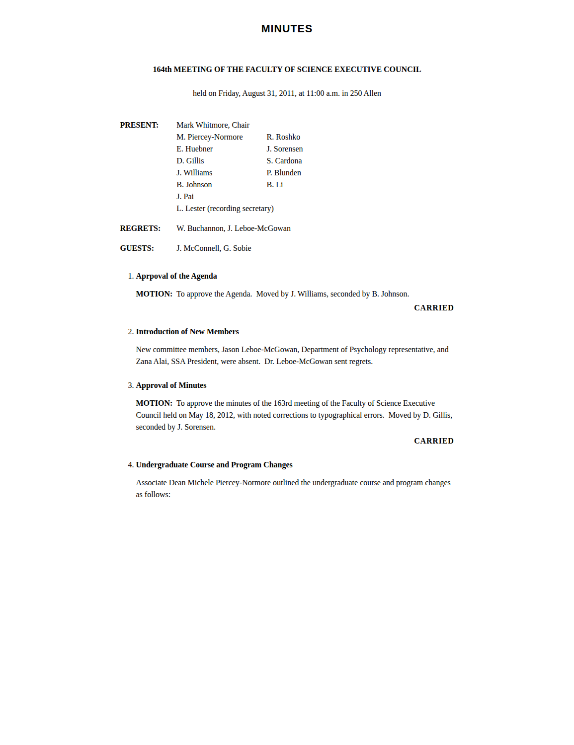MINUTES
164th MEETING OF THE FACULTY OF SCIENCE EXECUTIVE COUNCIL
held on Friday, August 31, 2011, at 11:00 a.m. in 250 Allen
| PRESENT: | Mark Whitmore, Chair |
| | M. Piercey-Normore | R. Roshko |
| | E. Huebner | J. Sorensen |
| | D. Gillis | S. Cardona |
| | J. Williams | P. Blunden |
| | B. Johnson | B. Li |
| | J. Pai | |
| | L. Lester (recording secretary) |
| REGRETS: | W. Buchannon, J. Leboe-McGowan |
| GUESTS: | J. McConnell, G. Sobie |
Aprpoval of the Agenda
MOTION: To approve the Agenda. Moved by J. Williams, seconded by B. Johnson.
CARRIED
Introduction of New Members
New committee members, Jason Leboe-McGowan, Department of Psychology representative, and Zana Alai, SSA President, were absent. Dr. Leboe-McGowan sent regrets.
Approval of Minutes
MOTION: To approve the minutes of the 163rd meeting of the Faculty of Science Executive Council held on May 18, 2012, with noted corrections to typographical errors. Moved by D. Gillis, seconded by J. Sorensen.
CARRIED
Undergraduate Course and Program Changes
Associate Dean Michele Piercey-Normore outlined the undergraduate course and program changes as follows: